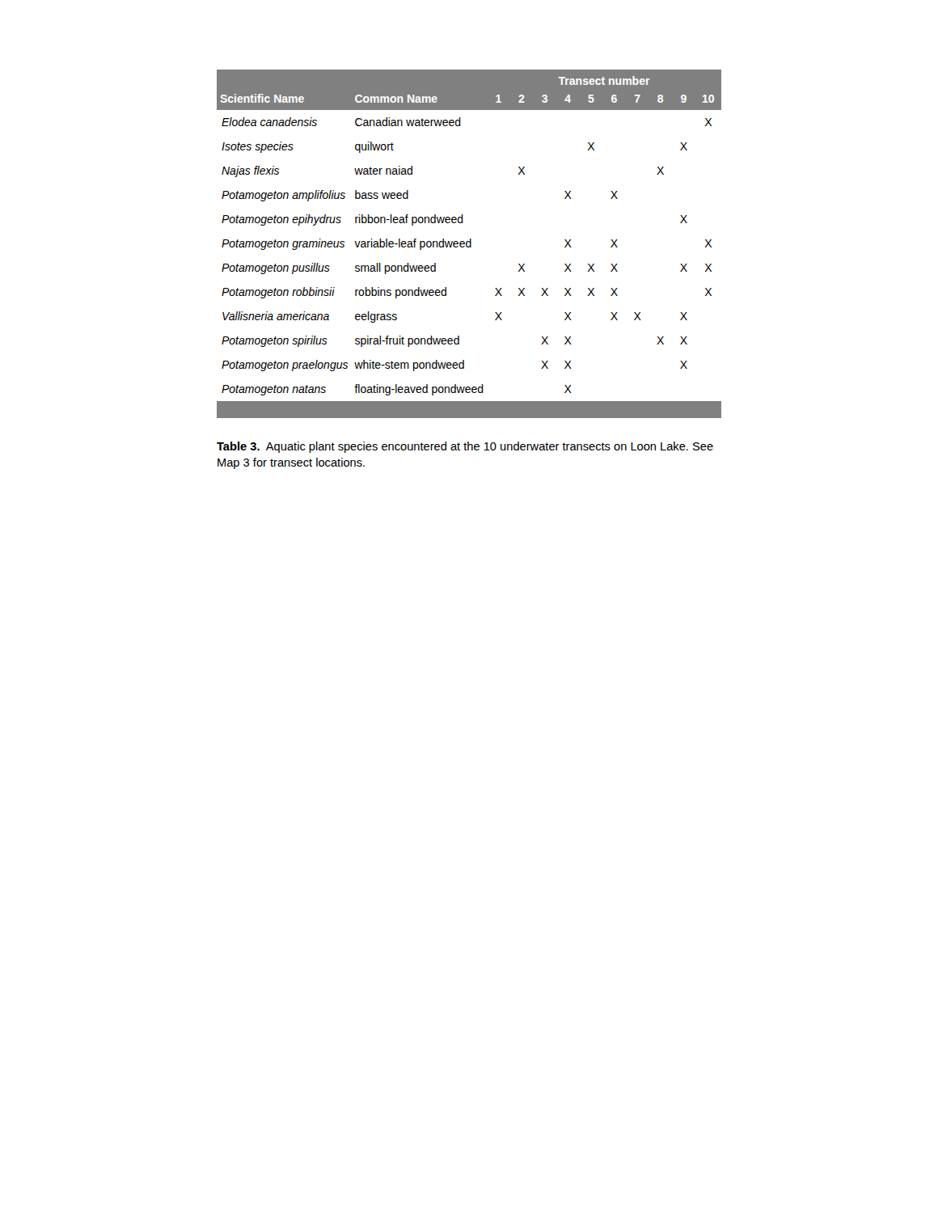| | Transect number |
| --- | --- |
| Scientific Name | Common Name | 1 | 2 | 3 | 4 | 5 | 6 | 7 | 8 | 9 | 10 |
| Elodea canadensis | Canadian waterweed | | | | | | | | | | X |
| Isotes species | quilwort | | | | | X | | | | X | |
| Najas flexis | water naiad | | X | | | | | | X | | |
| Potamogeton amplifolius | bass weed | | | | X | | X | | | | |
| Potamogeton epihydrus | ribbon-leaf pondweed | | | | | | | | | X | |
| Potamogeton gramineus | variable-leaf pondweed | | | | X | | X | | | | X |
| Potamogeton pusillus | small pondweed | | X | | X | X | X | | | X | X |
| Potamogeton robbinsii | robbins pondweed | X | X | X | X | X | X | | | | X |
| Vallisneria americana | eelgrass | X | | | X | | X | X | | X | |
| Potamogeton spirilus | spiral-fruit pondweed | | | X | X | | | | X | X | |
| Potamogeton praelongus | white-stem pondweed | | | X | X | | | | | X | |
| Potamogeton natans | floating-leaved pondweed | | | | X | | | | | | |
Table 3. Aquatic plant species encountered at the 10 underwater transects on Loon Lake. See Map 3 for transect locations.